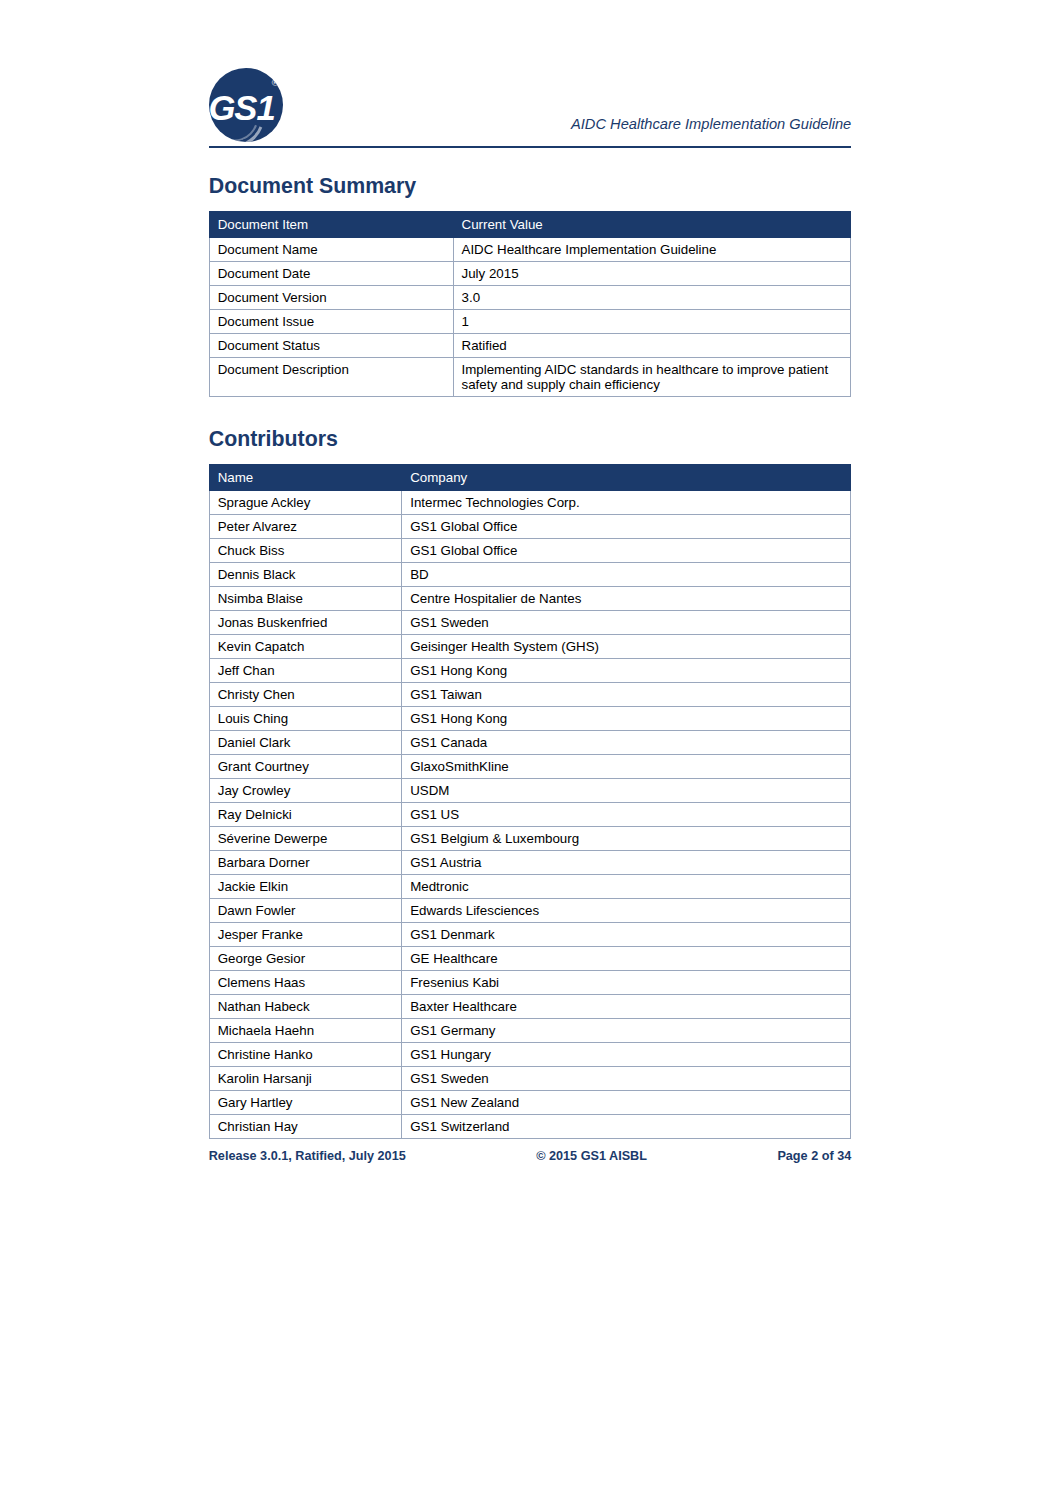® GS1
AIDC Healthcare Implementation Guideline
Document Summary
| Document Item | Current Value |
| --- | --- |
| Document Name | AIDC Healthcare Implementation Guideline |
| Document Date | July 2015 |
| Document Version | 3.0 |
| Document Issue | 1 |
| Document Status | Ratified |
| Document Description | Implementing AIDC standards in healthcare to improve patient safety and supply chain efficiency |
Contributors
| Name | Company |
| --- | --- |
| Sprague Ackley | Intermec Technologies Corp. |
| Peter Alvarez | GS1 Global Office |
| Chuck Biss | GS1 Global Office |
| Dennis Black | BD |
| Nsimba Blaise | Centre Hospitalier de Nantes |
| Jonas Buskenfried | GS1 Sweden |
| Kevin Capatch | Geisinger Health System (GHS) |
| Jeff Chan | GS1 Hong Kong |
| Christy Chen | GS1 Taiwan |
| Louis Ching | GS1 Hong Kong |
| Daniel Clark | GS1 Canada |
| Grant Courtney | GlaxoSmithKline |
| Jay Crowley | USDM |
| Ray Delnicki | GS1 US |
| Séverine Dewerpe | GS1 Belgium & Luxembourg |
| Barbara Dorner | GS1 Austria |
| Jackie Elkin | Medtronic |
| Dawn Fowler | Edwards Lifesciences |
| Jesper Franke | GS1 Denmark |
| George Gesior | GE Healthcare |
| Clemens Haas | Fresenius Kabi |
| Nathan Habeck | Baxter Healthcare |
| Michaela Haehn | GS1 Germany |
| Christine Hanko | GS1 Hungary |
| Karolin Harsanji | GS1 Sweden |
| Gary Hartley | GS1 New Zealand |
| Christian Hay | GS1 Switzerland |
Release 3.0.1, Ratified, July 2015
© 2015 GS1 AISBL
Page 2 of 34